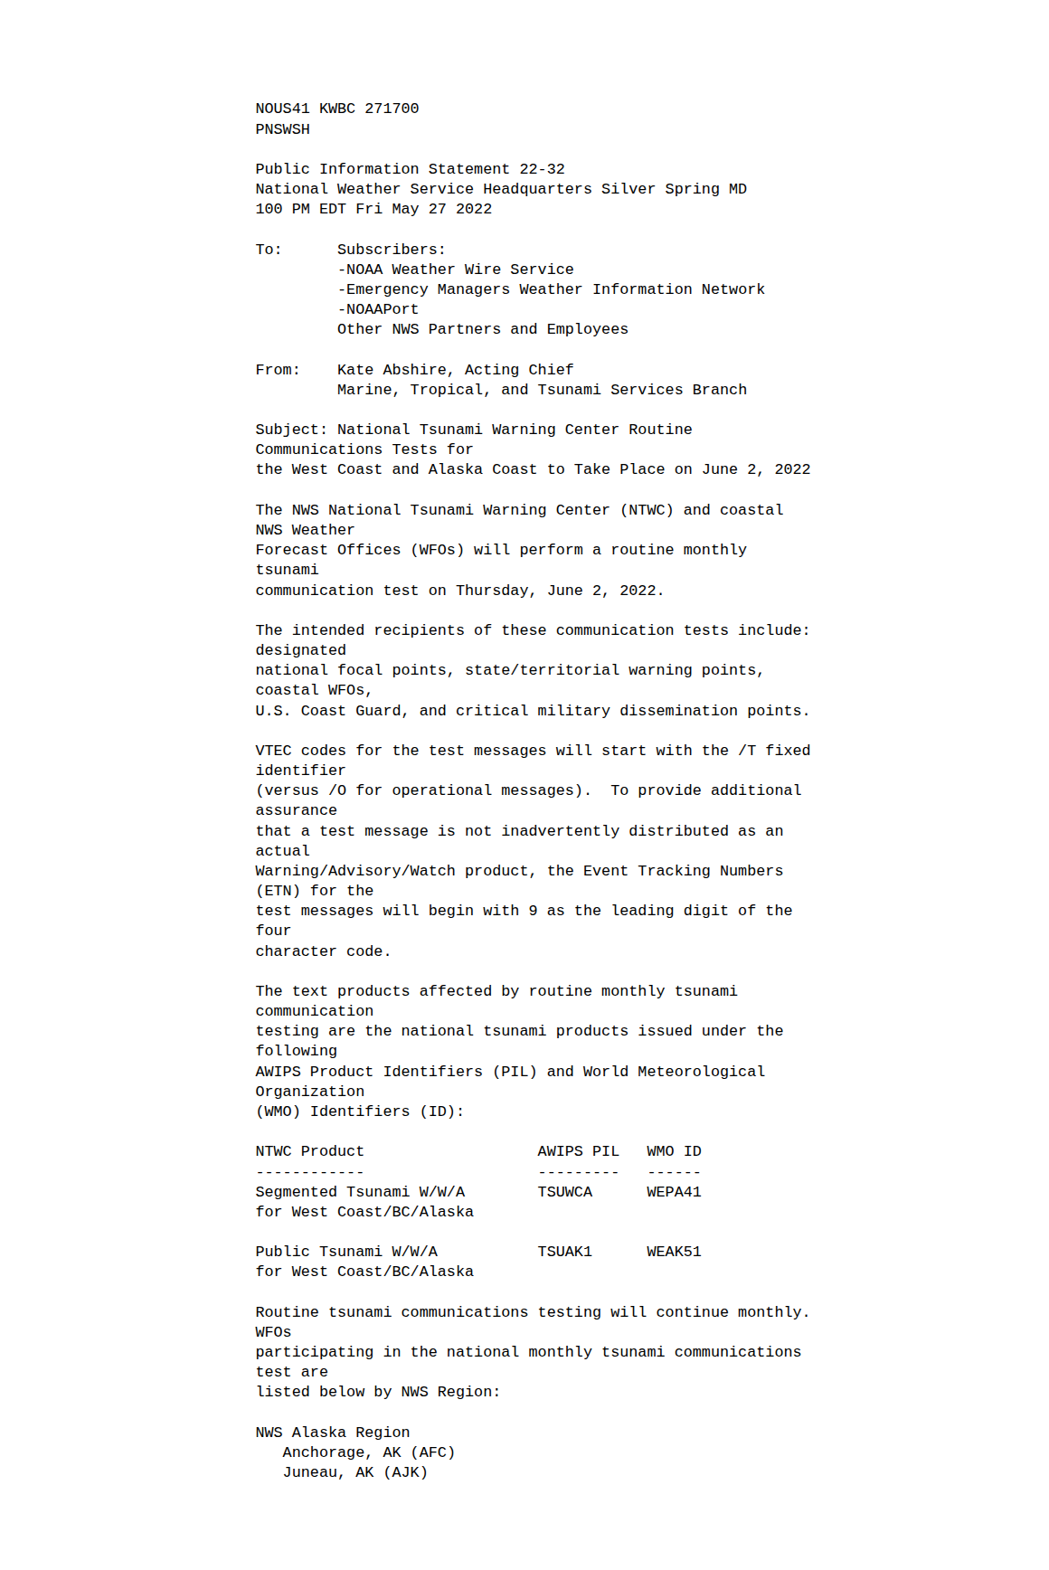NOUS41 KWBC 271700
PNSWSH

Public Information Statement 22-32
National Weather Service Headquarters Silver Spring MD
100 PM EDT Fri May 27 2022

To:      Subscribers:
         -NOAA Weather Wire Service
         -Emergency Managers Weather Information Network
         -NOAAPort
         Other NWS Partners and Employees

From:    Kate Abshire, Acting Chief
         Marine, Tropical, and Tsunami Services Branch

Subject: National Tsunami Warning Center Routine Communications Tests for
the West Coast and Alaska Coast to Take Place on June 2, 2022

The NWS National Tsunami Warning Center (NTWC) and coastal NWS Weather
Forecast Offices (WFOs) will perform a routine monthly tsunami
communication test on Thursday, June 2, 2022.

The intended recipients of these communication tests include: designated
national focal points, state/territorial warning points, coastal WFOs,
U.S. Coast Guard, and critical military dissemination points.

VTEC codes for the test messages will start with the /T fixed identifier
(versus /O for operational messages).  To provide additional assurance
that a test message is not inadvertently distributed as an actual
Warning/Advisory/Watch product, the Event Tracking Numbers (ETN) for the
test messages will begin with 9 as the leading digit of the four
character code.

The text products affected by routine monthly tsunami communication
testing are the national tsunami products issued under the following
AWIPS Product Identifiers (PIL) and World Meteorological Organization
(WMO) Identifiers (ID):

NTWC Product                   AWIPS PIL   WMO ID
------------                   ---------   ------
Segmented Tsunami W/W/A        TSUWCA      WEPA41
for West Coast/BC/Alaska

Public Tsunami W/W/A           TSUAK1      WEAK51
for West Coast/BC/Alaska

Routine tsunami communications testing will continue monthly.  WFOs
participating in the national monthly tsunami communications test are
listed below by NWS Region:

NWS Alaska Region
   Anchorage, AK (AFC)
   Juneau, AK (AJK)